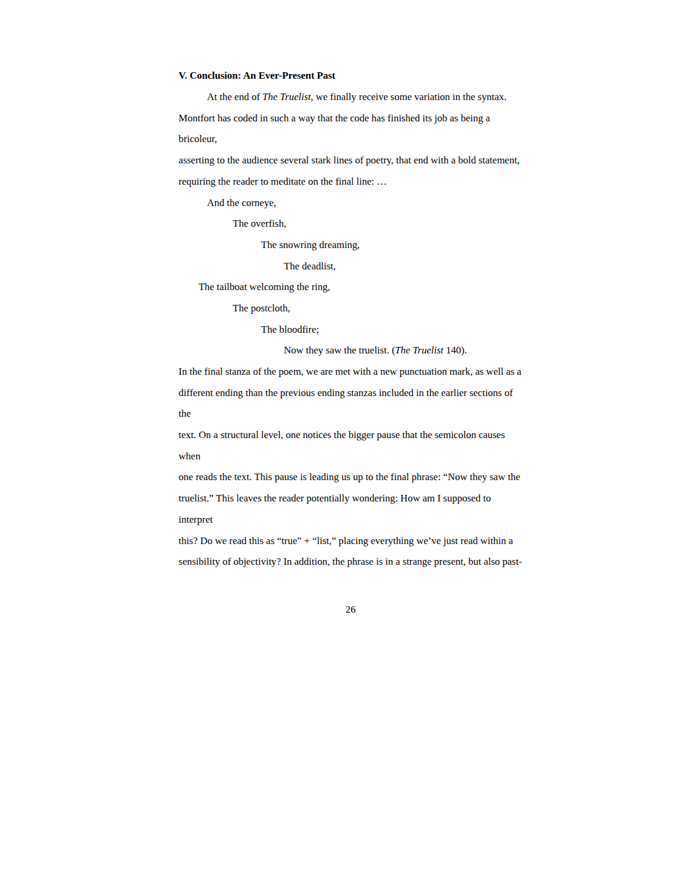V. Conclusion: An Ever-Present Past
At the end of The Truelist, we finally receive some variation in the syntax.
Montfort has coded in such a way that the code has finished its job as being a bricoleur,
asserting to the audience several stark lines of poetry, that end with a bold statement,
requiring the reader to meditate on the final line: …
And the corneye,
The overfish,
The snowring dreaming,
The deadlist,
The tailboat welcoming the ring,
The postcloth,
The bloodfire;
Now they saw the truelist. (The Truelist 140).
In the final stanza of the poem, we are met with a new punctuation mark, as well as a
different ending than the previous ending stanzas included in the earlier sections of the
text. On a structural level, one notices the bigger pause that the semicolon causes when
one reads the text. This pause is leading us up to the final phrase: “Now they saw the
truelist.” This leaves the reader potentially wondering: How am I supposed to interpret
this? Do we read this as “true” + “list,” placing everything we’ve just read within a
sensibility of objectivity? In addition, the phrase is in a strange present, but also past-
26